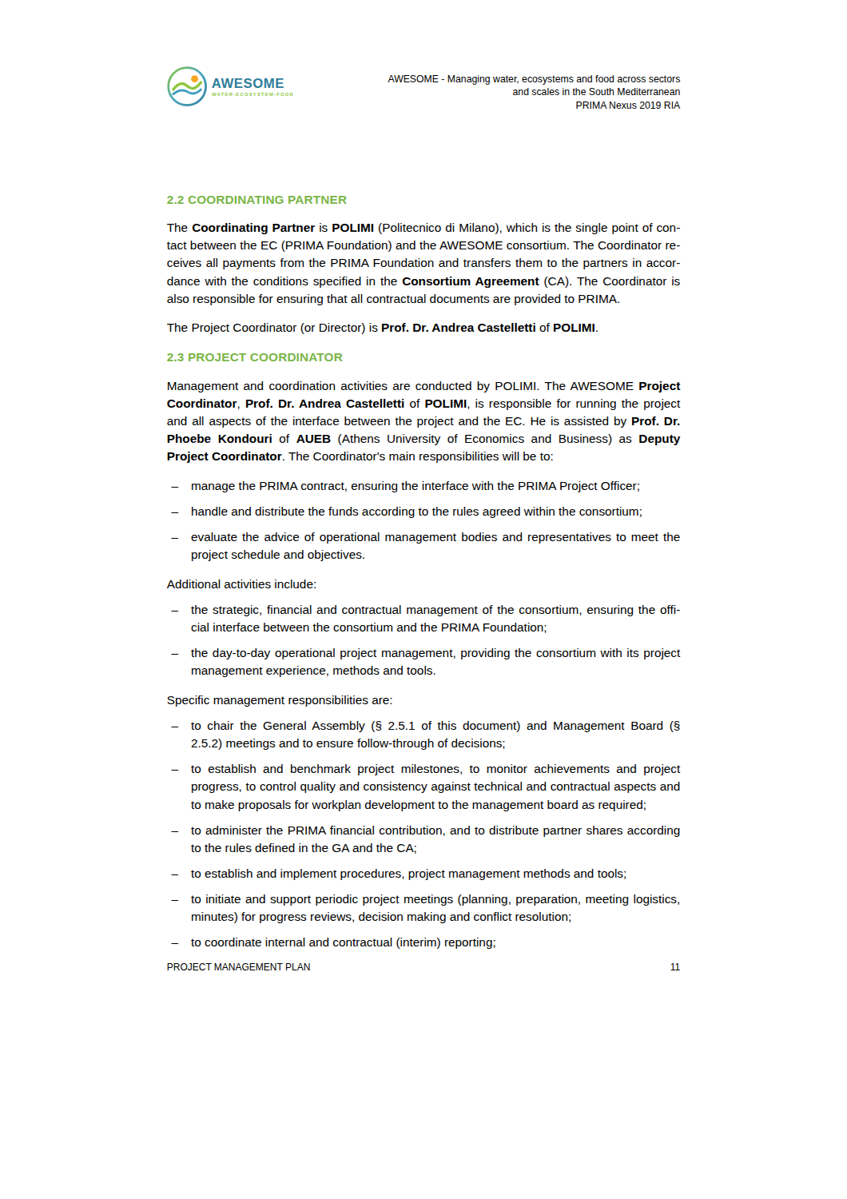AWESOME WATER-ECOSYSTEM-FOOD
AWESOME - Managing water, ecosystems and food across sectors
and scales in the South Mediterranean
PRIMA Nexus 2019 RIA
2.2 COORDINATING PARTNER
The Coordinating Partner is POLIMI (Politecnico di Milano), which is the single point of contact between the EC (PRIMA Foundation) and the AWESOME consortium. The Coordinator receives all payments from the PRIMA Foundation and transfers them to the partners in accordance with the conditions specified in the Consortium Agreement (CA). The Coordinator is also responsible for ensuring that all contractual documents are provided to PRIMA.
The Project Coordinator (or Director) is Prof. Dr. Andrea Castelletti of POLIMI.
2.3 PROJECT COORDINATOR
Management and coordination activities are conducted by POLIMI. The AWESOME Project Coordinator, Prof. Dr. Andrea Castelletti of POLIMI, is responsible for running the project and all aspects of the interface between the project and the EC. He is assisted by Prof. Dr. Phoebe Kondouri of AUEB (Athens University of Economics and Business) as Deputy Project Coordinator. The Coordinator's main responsibilities will be to:
manage the PRIMA contract, ensuring the interface with the PRIMA Project Officer;
handle and distribute the funds according to the rules agreed within the consortium;
evaluate the advice of operational management bodies and representatives to meet the project schedule and objectives.
Additional activities include:
the strategic, financial and contractual management of the consortium, ensuring the official interface between the consortium and the PRIMA Foundation;
the day-to-day operational project management, providing the consortium with its project management experience, methods and tools.
Specific management responsibilities are:
to chair the General Assembly (§ 2.5.1 of this document) and Management Board (§ 2.5.2) meetings and to ensure follow-through of decisions;
to establish and benchmark project milestones, to monitor achievements and project progress, to control quality and consistency against technical and contractual aspects and to make proposals for workplan development to the management board as required;
to administer the PRIMA financial contribution, and to distribute partner shares according to the rules defined in the GA and the CA;
to establish and implement procedures, project management methods and tools;
to initiate and support periodic project meetings (planning, preparation, meeting logistics, minutes) for progress reviews, decision making and conflict resolution;
to coordinate internal and contractual (interim) reporting;
PROJECT MANAGEMENT PLAN 11